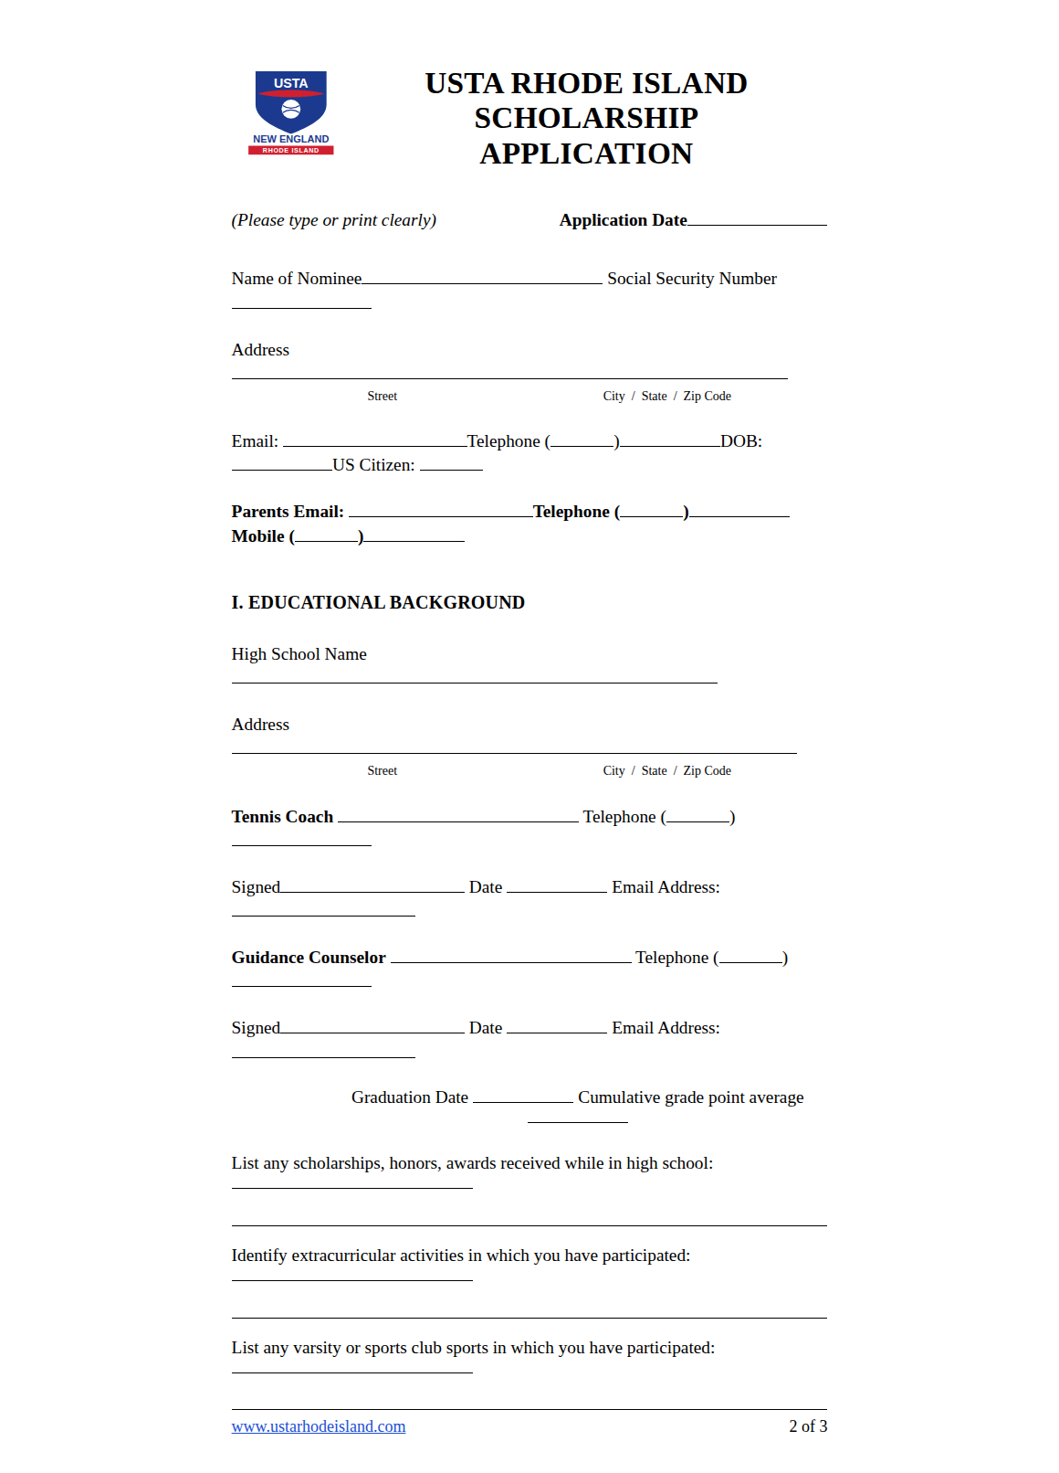USTA New England Rhode Island USTA NEW ENGLAND RHODE ISLAND
USTA RHODE ISLAND
SCHOLARSHIP APPLICATION
(Please type or print clearly) Application Date
Name of Nominee Social Security Number
Address
Street City / State / Zip Code
Email: Telephone ( ) DOB: US Citizen:
Parents Email: Telephone ( ) Mobile ( )
I. EDUCATIONAL BACKGROUND
High School Name
Address
Street City / State / Zip Code
Tennis Coach Telephone ( )
Signed Date Email Address:
Guidance Counselor Telephone ( )
Signed Date Email Address:
Graduation Date Cumulative grade point average
List any scholarships, honors, awards received while in high school:
Identify extracurricular activities in which you have participated:
List any varsity or sports club sports in which you have participated:
www.ustarhodeisland.com 2 of 3